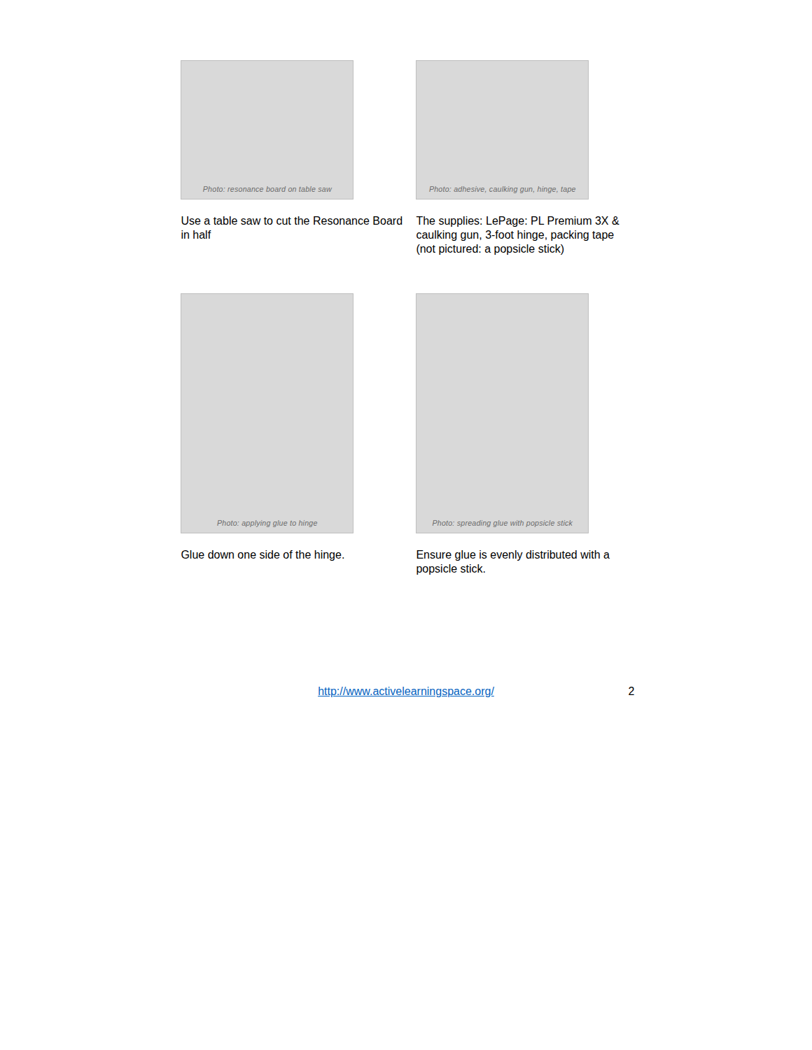| Photo: resonance board on table saw Use a table saw to cut the Resonance Board in half | Photo: adhesive, caulking gun, hinge, tape The supplies: LePage: PL Premium 3X & caulking gun, 3-foot hinge, packing tape (not pictured: a popsicle stick) |
| Photo: applying glue to hinge Glue down one side of the hinge. | Photo: spreading glue with popsicle stick Ensure glue is evenly distributed with a popsicle stick. |
http://www.activelearningspace.org/
2